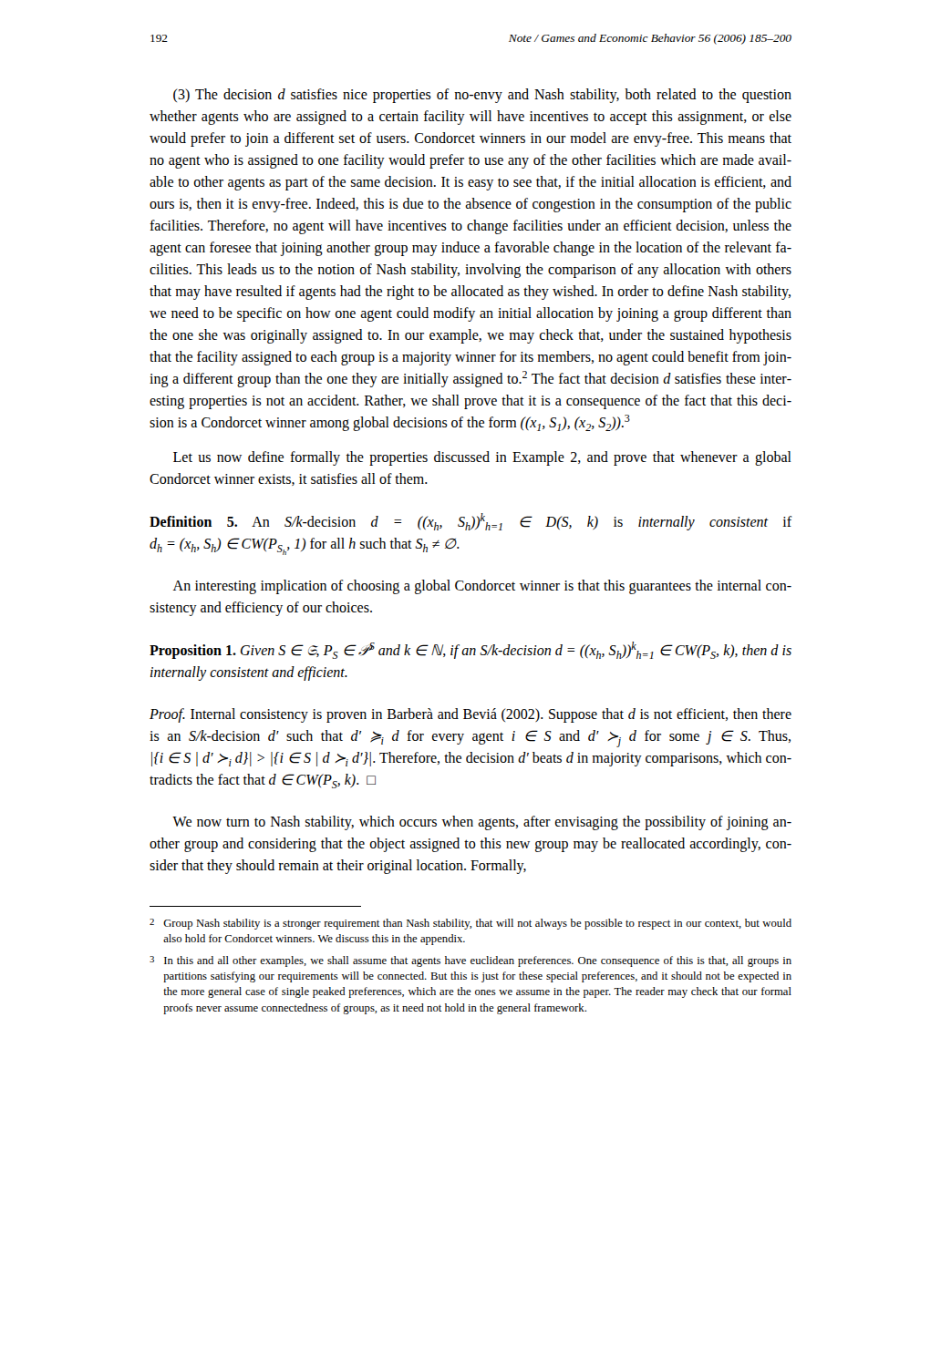192 Note / Games and Economic Behavior 56 (2006) 185–200
(3) The decision d satisfies nice properties of no-envy and Nash stability, both related to the question whether agents who are assigned to a certain facility will have incentives to accept this assignment, or else would prefer to join a different set of users. Condorcet winners in our model are envy-free. This means that no agent who is assigned to one facility would prefer to use any of the other facilities which are made available to other agents as part of the same decision. It is easy to see that, if the initial allocation is efficient, and ours is, then it is envy-free. Indeed, this is due to the absence of congestion in the consumption of the public facilities. Therefore, no agent will have incentives to change facilities under an efficient decision, unless the agent can foresee that joining another group may induce a favorable change in the location of the relevant facilities. This leads us to the notion of Nash stability, involving the comparison of any allocation with others that may have resulted if agents had the right to be allocated as they wished. In order to define Nash stability, we need to be specific on how one agent could modify an initial allocation by joining a group different than the one she was originally assigned to. In our example, we may check that, under the sustained hypothesis that the facility assigned to each group is a majority winner for its members, no agent could benefit from joining a different group than the one they are initially assigned to.2 The fact that decision d satisfies these interesting properties is not an accident. Rather, we shall prove that it is a consequence of the fact that this decision is a Condorcet winner among global decisions of the form ((x1, S1), (x2, S2)).3
Let us now define formally the properties discussed in Example 2, and prove that whenever a global Condorcet winner exists, it satisfies all of them.
Definition 5. An S/k-decision d = ((xh, Sh))kh=1 ∈ D(S, k) is internally consistent if dh = (xh, Sh) ∈ CW(PSh, 1) for all h such that Sh ≠ ∅.
An interesting implication of choosing a global Condorcet winner is that this guarantees the internal consistency and efficiency of our choices.
Proposition 1. Given S ∈ 𝔖, PS ∈ 𝒫S and k ∈ ℕ, if an S/k-decision d = ((xh, Sh))kh=1 ∈ CW(PS, k), then d is internally consistent and efficient.
Proof. Internal consistency is proven in Barberà and Beviá (2002). Suppose that d is not efficient, then there is an S/k-decision d′ such that d′ ≽i d for every agent i ∈ S and d′ ≻j d for some j ∈ S. Thus, |{i ∈ S | d′ ≻i d}| > |{i ∈ S | d ≻i d′}|. Therefore, the decision d′ beats d in majority comparisons, which contradicts the fact that d ∈ CW(PS, k). □
We now turn to Nash stability, which occurs when agents, after envisaging the possibility of joining another group and considering that the object assigned to this new group may be reallocated accordingly, consider that they should remain at their original location. Formally,
2 Group Nash stability is a stronger requirement than Nash stability, that will not always be possible to respect in our context, but would also hold for Condorcet winners. We discuss this in the appendix.
3 In this and all other examples, we shall assume that agents have euclidean preferences. One consequence of this is that, all groups in partitions satisfying our requirements will be connected. But this is just for these special preferences, and it should not be expected in the more general case of single peaked preferences, which are the ones we assume in the paper. The reader may check that our formal proofs never assume connectedness of groups, as it need not hold in the general framework.